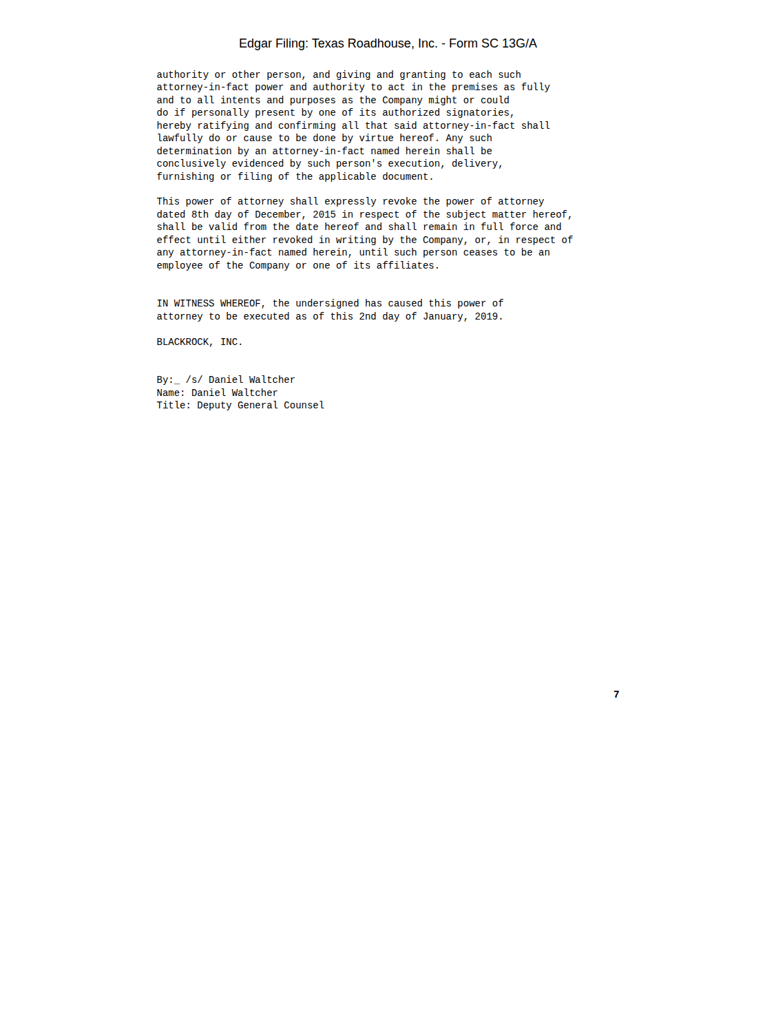Edgar Filing: Texas Roadhouse, Inc. - Form SC 13G/A
authority or other person, and giving and granting to each such
attorney-in-fact power and authority to act in the premises as fully
and to all intents and purposes as the Company might or could
do if personally present by one of its authorized signatories,
hereby ratifying and confirming all that said attorney-in-fact shall
lawfully do or cause to be done by virtue hereof. Any such
determination by an attorney-in-fact named herein shall be
conclusively evidenced by such person's execution, delivery,
furnishing or filing of the applicable document.

This power of attorney shall expressly revoke the power of attorney
dated 8th day of December, 2015 in respect of the subject matter hereof,
shall be valid from the date hereof and shall remain in full force and
effect until either revoked in writing by the Company, or, in respect of
any attorney-in-fact named herein, until such person ceases to be an
employee of the Company or one of its affiliates.


IN WITNESS WHEREOF, the undersigned has caused this power of
attorney to be executed as of this 2nd day of January, 2019.

BLACKROCK, INC.


By:_ /s/ Daniel Waltcher
Name: Daniel Waltcher
Title: Deputy General Counsel
7